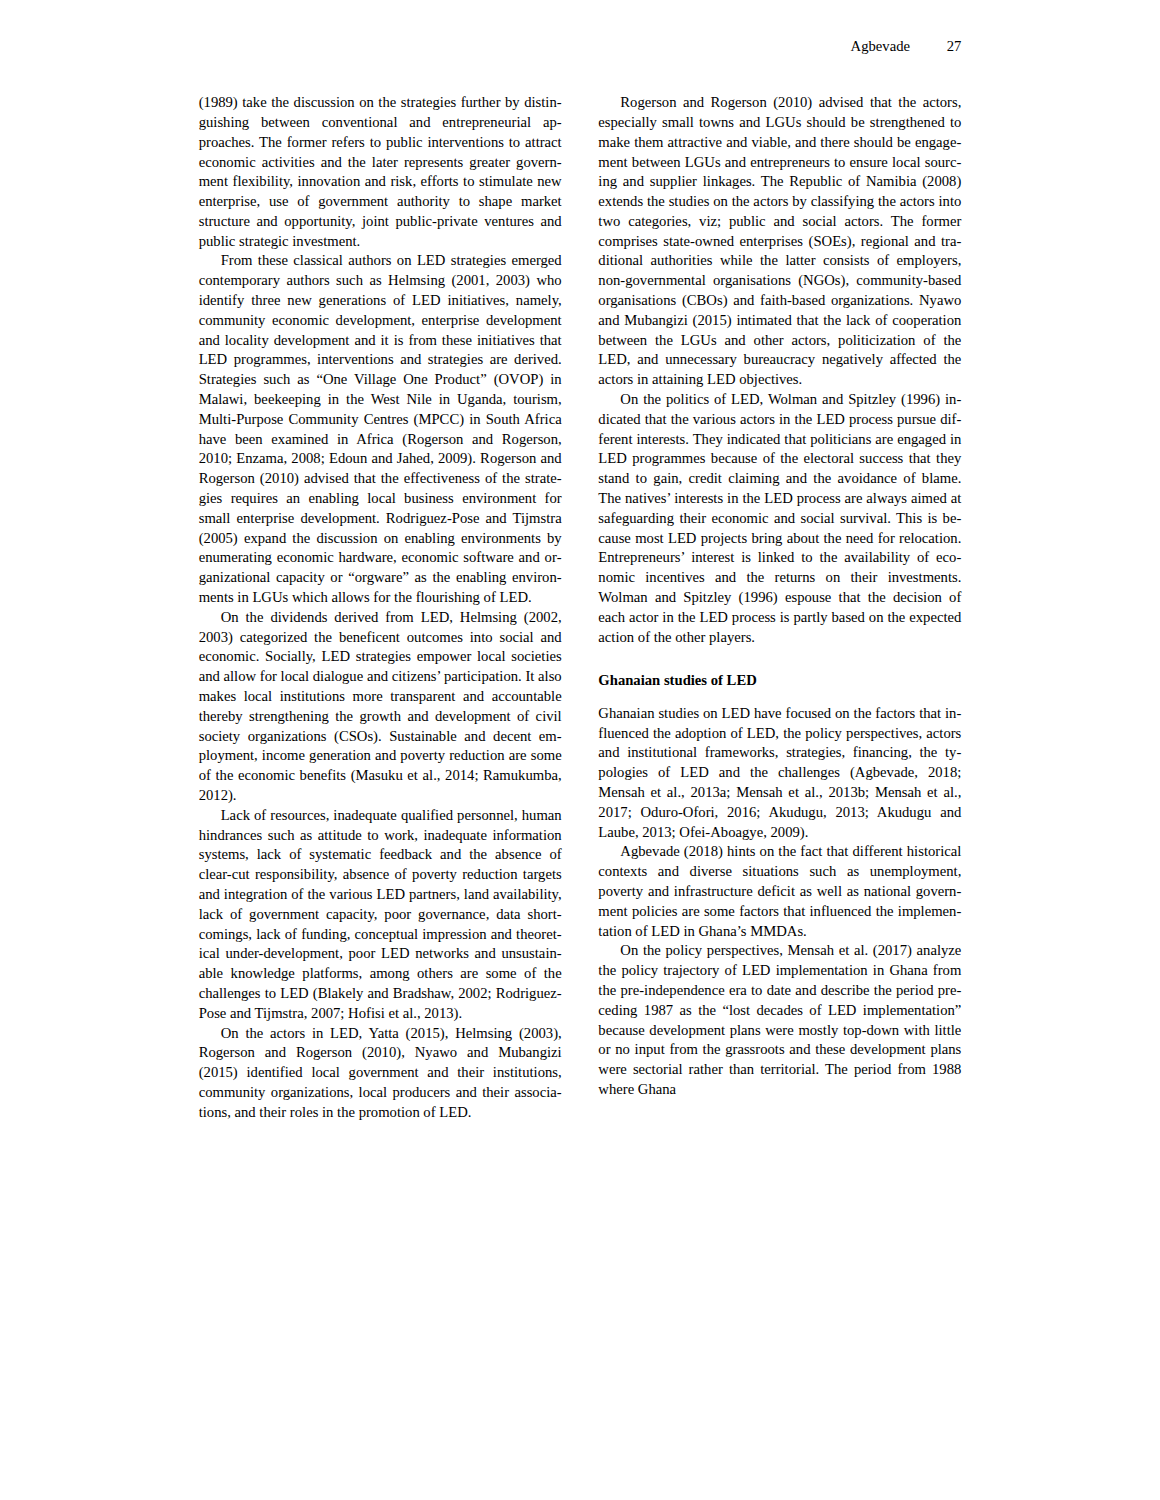Agbevade 27
(1989) take the discussion on the strategies further by distinguishing between conventional and entrepreneurial approaches. The former refers to public interventions to attract economic activities and the later represents greater government flexibility, innovation and risk, efforts to stimulate new enterprise, use of government authority to shape market structure and opportunity, joint public-private ventures and public strategic investment.
From these classical authors on LED strategies emerged contemporary authors such as Helmsing (2001, 2003) who identify three new generations of LED initiatives, namely, community economic development, enterprise development and locality development and it is from these initiatives that LED programmes, interventions and strategies are derived. Strategies such as “One Village One Product” (OVOP) in Malawi, beekeeping in the West Nile in Uganda, tourism, Multi-Purpose Community Centres (MPCC) in South Africa have been examined in Africa (Rogerson and Rogerson, 2010; Enzama, 2008; Edoun and Jahed, 2009). Rogerson and Rogerson (2010) advised that the effectiveness of the strategies requires an enabling local business environment for small enterprise development. Rodriguez-Pose and Tijmstra (2005) expand the discussion on enabling environments by enumerating economic hardware, economic software and organizational capacity or “orgware” as the enabling environments in LGUs which allows for the flourishing of LED.
On the dividends derived from LED, Helmsing (2002, 2003) categorized the beneficent outcomes into social and economic. Socially, LED strategies empower local societies and allow for local dialogue and citizens’ participation. It also makes local institutions more transparent and accountable thereby strengthening the growth and development of civil society organizations (CSOs). Sustainable and decent employment, income generation and poverty reduction are some of the economic benefits (Masuku et al., 2014; Ramukumba, 2012).
Lack of resources, inadequate qualified personnel, human hindrances such as attitude to work, inadequate information systems, lack of systematic feedback and the absence of clear-cut responsibility, absence of poverty reduction targets and integration of the various LED partners, land availability, lack of government capacity, poor governance, data shortcomings, lack of funding, conceptual impression and theoretical under-development, poor LED networks and unsustainable knowledge platforms, among others are some of the challenges to LED (Blakely and Bradshaw, 2002; Rodriguez-Pose and Tijmstra, 2007; Hofisi et al., 2013).
On the actors in LED, Yatta (2015), Helmsing (2003), Rogerson and Rogerson (2010), Nyawo and Mubangizi (2015) identified local government and their institutions, community organizations, local producers and their associations, and their roles in the promotion of LED.
Rogerson and Rogerson (2010) advised that the actors, especially small towns and LGUs should be strengthened to make them attractive and viable, and there should be engagement between LGUs and entrepreneurs to ensure local sourcing and supplier linkages. The Republic of Namibia (2008) extends the studies on the actors by classifying the actors into two categories, viz; public and social actors. The former comprises state-owned enterprises (SOEs), regional and traditional authorities while the latter consists of employers, non-governmental organisations (NGOs), community-based organisations (CBOs) and faith-based organizations. Nyawo and Mubangizi (2015) intimated that the lack of cooperation between the LGUs and other actors, politicization of the LED, and unnecessary bureaucracy negatively affected the actors in attaining LED objectives.
On the politics of LED, Wolman and Spitzley (1996) indicated that the various actors in the LED process pursue different interests. They indicated that politicians are engaged in LED programmes because of the electoral success that they stand to gain, credit claiming and the avoidance of blame. The natives’ interests in the LED process are always aimed at safeguarding their economic and social survival. This is because most LED projects bring about the need for relocation. Entrepreneurs’ interest is linked to the availability of economic incentives and the returns on their investments. Wolman and Spitzley (1996) espouse that the decision of each actor in the LED process is partly based on the expected action of the other players.
Ghanaian studies of LED
Ghanaian studies on LED have focused on the factors that influenced the adoption of LED, the policy perspectives, actors and institutional frameworks, strategies, financing, the typologies of LED and the challenges (Agbevade, 2018; Mensah et al., 2013a; Mensah et al., 2013b; Mensah et al., 2017; Oduro-Ofori, 2016; Akudugu, 2013; Akudugu and Laube, 2013; Ofei-Aboagye, 2009).
Agbevade (2018) hints on the fact that different historical contexts and diverse situations such as unemployment, poverty and infrastructure deficit as well as national government policies are some factors that influenced the implementation of LED in Ghana’s MMDAs.
On the policy perspectives, Mensah et al. (2017) analyze the policy trajectory of LED implementation in Ghana from the pre-independence era to date and describe the period preceding 1987 as the “lost decades of LED implementation” because development plans were mostly top-down with little or no input from the grassroots and these development plans were sectorial rather than territorial. The period from 1988 where Ghana